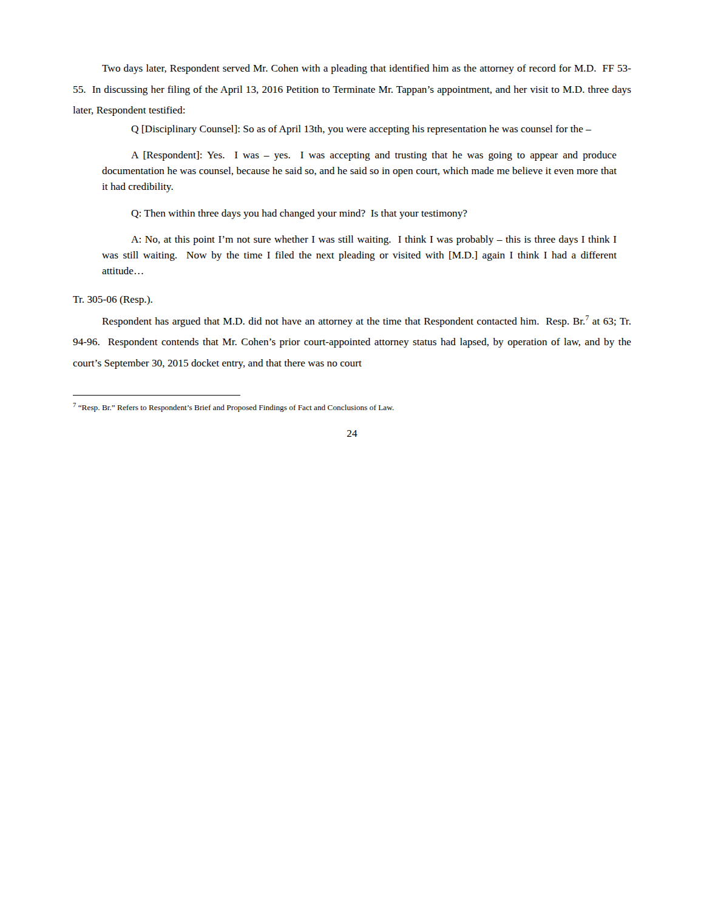Two days later, Respondent served Mr. Cohen with a pleading that identified him as the attorney of record for M.D. FF 53-55. In discussing her filing of the April 13, 2016 Petition to Terminate Mr. Tappan’s appointment, and her visit to M.D. three days later, Respondent testified:
Q [Disciplinary Counsel]: So as of April 13th, you were accepting his representation he was counsel for the –
A [Respondent]: Yes. I was – yes. I was accepting and trusting that he was going to appear and produce documentation he was counsel, because he said so, and he said so in open court, which made me believe it even more that it had credibility.
Q: Then within three days you had changed your mind? Is that your testimony?
A: No, at this point I’m not sure whether I was still waiting. I think I was probably – this is three days I think I was still waiting. Now by the time I filed the next pleading or visited with [M.D.] again I think I had a different attitude…
Tr. 305-06 (Resp.).
Respondent has argued that M.D. did not have an attorney at the time that Respondent contacted him. Resp. Br.7 at 63; Tr. 94-96. Respondent contends that Mr. Cohen’s prior court-appointed attorney status had lapsed, by operation of law, and by the court’s September 30, 2015 docket entry, and that there was no court
7 “Resp. Br.” Refers to Respondent’s Brief and Proposed Findings of Fact and Conclusions of Law.
24